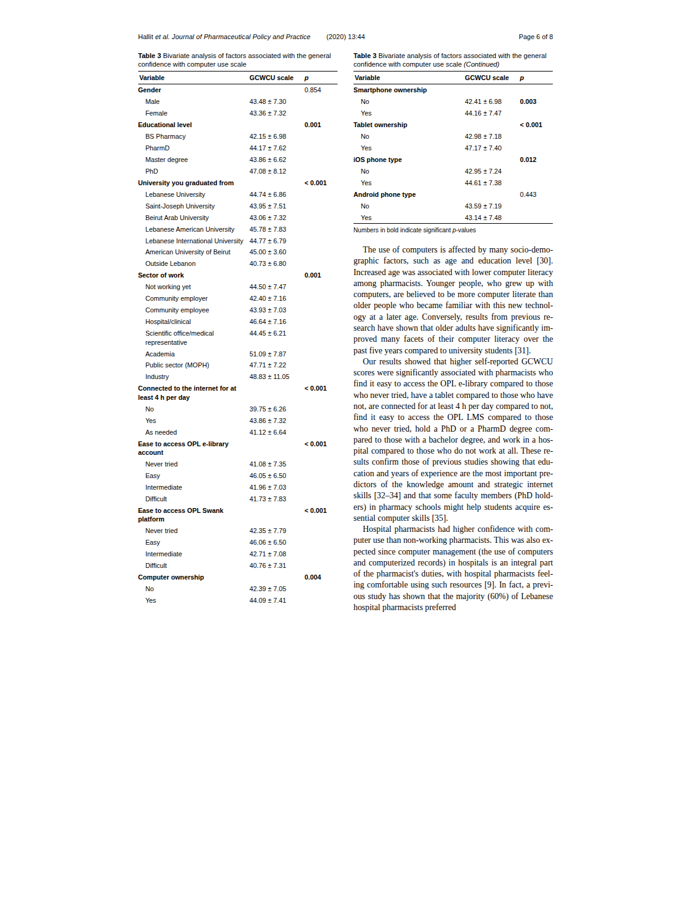Hallit et al. Journal of Pharmaceutical Policy and Practice(2020) 13:44
Page 6 of 8
Table 3 Bivariate analysis of factors associated with the general confidence with computer use scale
| Variable | GCWCU scale | p |
| --- | --- | --- |
| Gender | | 0.854 |
| Male | 43.48 ± 7.30 | |
| Female | 43.36 ± 7.32 | |
| Educational level | | 0.001 |
| BS Pharmacy | 42.15 ± 6.98 | |
| PharmD | 44.17 ± 7.62 | |
| Master degree | 43.86 ± 6.62 | |
| PhD | 47.08 ± 8.12 | |
| University you graduated from | | < 0.001 |
| Lebanese University | 44.74 ± 6.86 | |
| Saint-Joseph University | 43.95 ± 7.51 | |
| Beirut Arab University | 43.06 ± 7.32 | |
| Lebanese American University | 45.78 ± 7.83 | |
| Lebanese International University | 44.77 ± 6.79 | |
| American University of Beirut | 45.00 ± 3.60 | |
| Outside Lebanon | 40.73 ± 6.80 | |
| Sector of work | | 0.001 |
| Not working yet | 44.50 ± 7.47 | |
| Community employer | 42.40 ± 7.16 | |
| Community employee | 43.93 ± 7.03 | |
| Hospital/clinical | 46.64 ± 7.16 | |
| Scientific office/medical representative | 44.45 ± 6.21 | |
| Academia | 51.09 ± 7.87 | |
| Public sector (MOPH) | 47.71 ± 7.22 | |
| Industry | 48.83 ± 11.05 | |
| Connected to the internet for at least 4 h per day | | < 0.001 |
| No | 39.75 ± 6.26 | |
| Yes | 43.86 ± 7.32 | |
| As needed | 41.12 ± 6.64 | |
| Ease to access OPL e-library account | | < 0.001 |
| Never tried | 41.08 ± 7.35 | |
| Easy | 46.05 ± 6.50 | |
| Intermediate | 41.96 ± 7.03 | |
| Difficult | 41.73 ± 7.83 | |
| Ease to access OPL Swank platform | | < 0.001 |
| Never tried | 42.35 ± 7.79 | |
| Easy | 46.06 ± 6.50 | |
| Intermediate | 42.71 ± 7.08 | |
| Difficult | 40.76 ± 7.31 | |
| Computer ownership | | 0.004 |
| No | 42.39 ± 7.05 | |
| Yes | 44.09 ± 7.41 | |
Table 3 Bivariate analysis of factors associated with the general confidence with computer use scale (Continued)
| Variable | GCWCU scale | p |
| --- | --- | --- |
| Smartphone ownership | | |
| No | 42.41 ± 6.98 | 0.003 |
| Yes | 44.16 ± 7.47 | |
| Tablet ownership | | < 0.001 |
| No | 42.98 ± 7.18 | |
| Yes | 47.17 ± 7.40 | |
| iOS phone type | | 0.012 |
| No | 42.95 ± 7.24 | |
| Yes | 44.61 ± 7.38 | |
| Android phone type | | 0.443 |
| No | 43.59 ± 7.19 | |
| Yes | 43.14 ± 7.48 | |
Numbers in bold indicate significant p-values
The use of computers is affected by many socio-demographic factors, such as age and education level [30]. Increased age was associated with lower computer literacy among pharmacists. Younger people, who grew up with computers, are believed to be more computer literate than older people who became familiar with this new technology at a later age. Conversely, results from previous research have shown that older adults have significantly improved many facets of their computer literacy over the past five years compared to university students [31].
Our results showed that higher self-reported GCWCU scores were significantly associated with pharmacists who find it easy to access the OPL e-library compared to those who never tried, have a tablet compared to those who have not, are connected for at least 4 h per day compared to not, find it easy to access the OPL LMS compared to those who never tried, hold a PhD or a PharmD degree compared to those with a bachelor degree, and work in a hospital compared to those who do not work at all. These results confirm those of previous studies showing that education and years of experience are the most important predictors of the knowledge amount and strategic internet skills [32–34] and that some faculty members (PhD holders) in pharmacy schools might help students acquire essential computer skills [35].
Hospital pharmacists had higher confidence with computer use than non-working pharmacists. This was also expected since computer management (the use of computers and computerized records) in hospitals is an integral part of the pharmacist's duties, with hospital pharmacists feeling comfortable using such resources [9]. In fact, a previous study has shown that the majority (60%) of Lebanese hospital pharmacists preferred